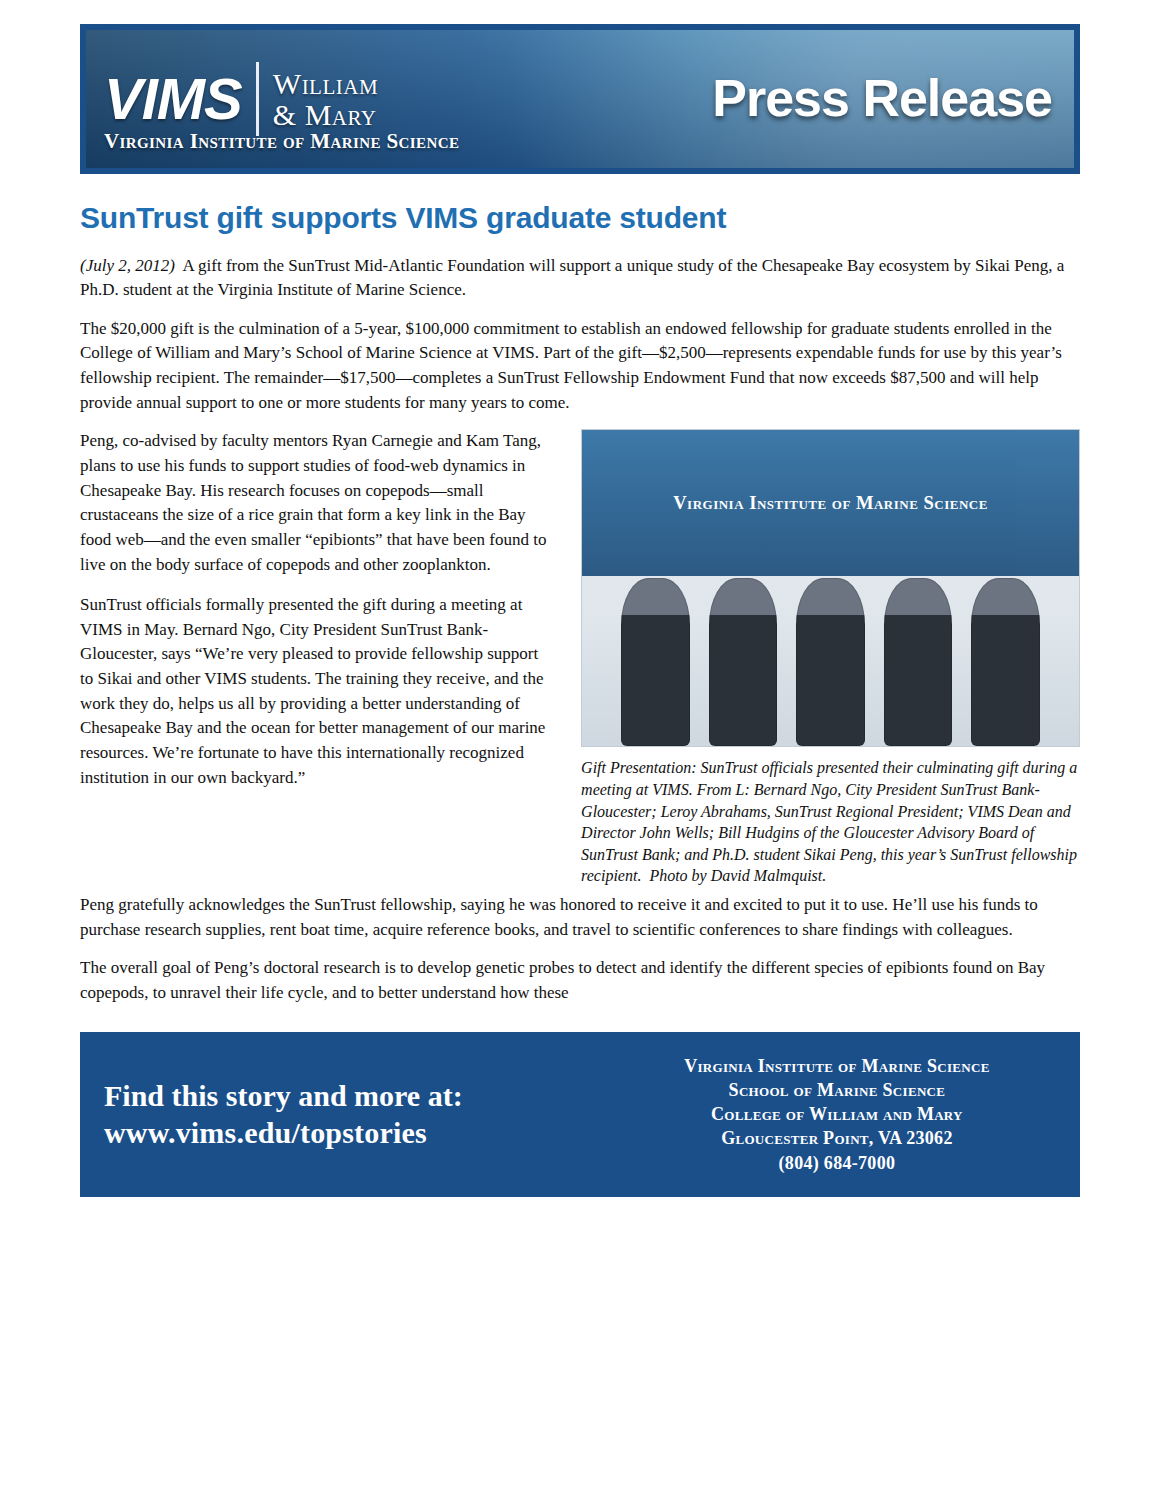VIMS
William& Mary
Virginia Institute of Marine Science
Press Release
SunTrust gift supports VIMS graduate student
(July 2, 2012) A gift from the SunTrust Mid-Atlantic Foundation will support a unique study of the Chesapeake Bay ecosystem by Sikai Peng, a Ph.D. student at the Virginia Institute of Marine Science.
The $20,000 gift is the culmination of a 5-year, $100,000 commitment to establish an endowed fellowship for graduate students enrolled in the College of William and Mary’s School of Marine Science at VIMS. Part of the gift—$2,500—represents expendable funds for use by this year’s fellowship recipient. The remainder—$17,500—completes a SunTrust Fellowship Endowment Fund that now exceeds $87,500 and will help provide annual support to one or more students for many years to come.
Peng, co-advised by faculty mentors Ryan Carnegie and Kam Tang, plans to use his funds to support studies of food-web dynamics in Chesapeake Bay. His research focuses on copepods—small crustaceans the size of a rice grain that form a key link in the Bay food web—and the even smaller “epibionts” that have been found to live on the body surface of copepods and other zooplankton.
SunTrust officials formally presented the gift during a meeting at VIMS in May. Bernard Ngo, City President SunTrust Bank-Gloucester, says “We’re very pleased to provide fellowship support to Sikai and other VIMS students. The training they receive, and the work they do, helps us all by providing a better understanding of Chesapeake Bay and the ocean for better management of our marine resources. We’re fortunate to have this internationally recognized institution in our own backyard.”
Virginia Institute of Marine Science
Gift Presentation: SunTrust officials presented their culminating gift during a meeting at VIMS. From L: Bernard Ngo, City President SunTrust Bank-Gloucester; Leroy Abrahams, SunTrust Regional President; VIMS Dean and Director John Wells; Bill Hudgins of the Gloucester Advisory Board of SunTrust Bank; and Ph.D. student Sikai Peng, this year’s SunTrust fellowship recipient. Photo by David Malmquist.
Peng gratefully acknowledges the SunTrust fellowship, saying he was honored to receive it and excited to put it to use. He’ll use his funds to purchase research supplies, rent boat time, acquire reference books, and travel to scientific conferences to share findings with colleagues.
The overall goal of Peng’s doctoral research is to develop genetic probes to detect and identify the different species of epibionts found on Bay copepods, to unravel their life cycle, and to better understand how these
Find this story and more at: www.vims.edu/topstories
Virginia Institute of Marine Science
School of Marine Science
College of William and Mary
Gloucester Point, VA 23062
(804) 684-7000